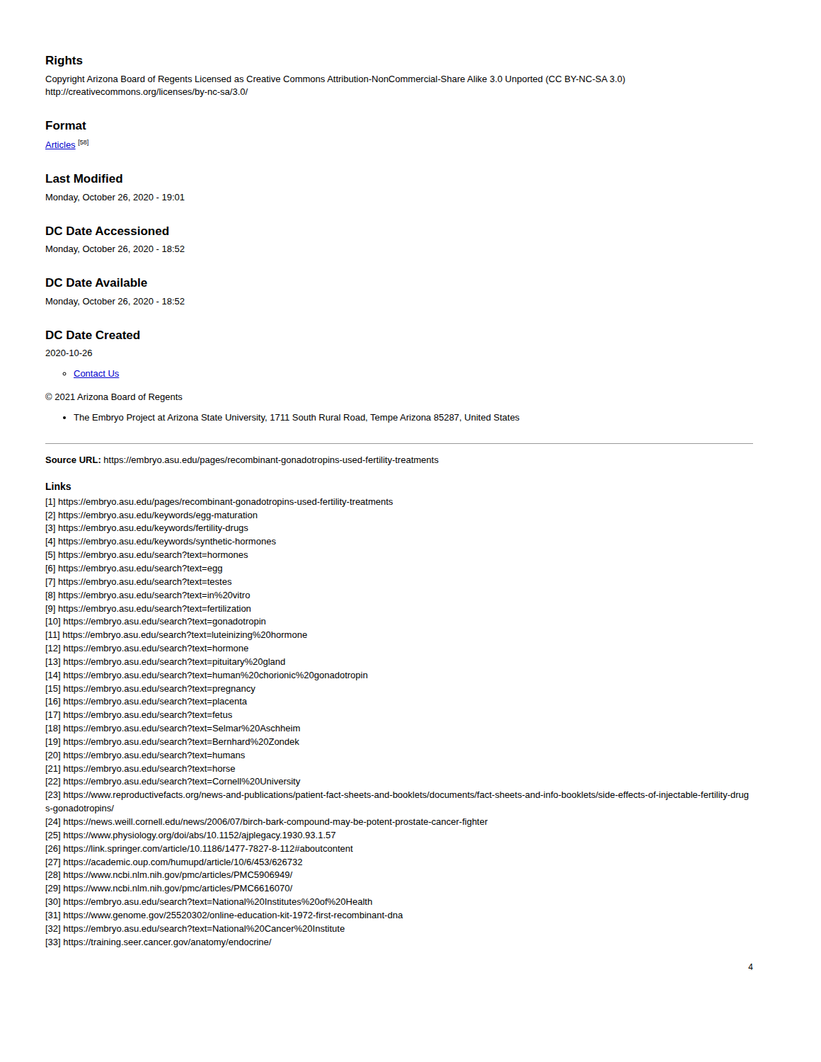Rights
Copyright Arizona Board of Regents Licensed as Creative Commons Attribution-NonCommercial-Share Alike 3.0 Unported (CC BY-NC-SA 3.0) http://creativecommons.org/licenses/by-nc-sa/3.0/
Format
Articles [58]
Last Modified
Monday, October 26, 2020 - 19:01
DC Date Accessioned
Monday, October 26, 2020 - 18:52
DC Date Available
Monday, October 26, 2020 - 18:52
DC Date Created
2020-10-26
Contact Us
© 2021 Arizona Board of Regents
The Embryo Project at Arizona State University, 1711 South Rural Road, Tempe Arizona 85287, United States
Source URL: https://embryo.asu.edu/pages/recombinant-gonadotropins-used-fertility-treatments
Links
[1] https://embryo.asu.edu/pages/recombinant-gonadotropins-used-fertility-treatments
[2] https://embryo.asu.edu/keywords/egg-maturation
[3] https://embryo.asu.edu/keywords/fertility-drugs
[4] https://embryo.asu.edu/keywords/synthetic-hormones
[5] https://embryo.asu.edu/search?text=hormones
[6] https://embryo.asu.edu/search?text=egg
[7] https://embryo.asu.edu/search?text=testes
[8] https://embryo.asu.edu/search?text=in%20vitro
[9] https://embryo.asu.edu/search?text=fertilization
[10] https://embryo.asu.edu/search?text=gonadotropin
[11] https://embryo.asu.edu/search?text=luteinizing%20hormone
[12] https://embryo.asu.edu/search?text=hormone
[13] https://embryo.asu.edu/search?text=pituitary%20gland
[14] https://embryo.asu.edu/search?text=human%20chorionic%20gonadotropin
[15] https://embryo.asu.edu/search?text=pregnancy
[16] https://embryo.asu.edu/search?text=placenta
[17] https://embryo.asu.edu/search?text=fetus
[18] https://embryo.asu.edu/search?text=Selmar%20Aschheim
[19] https://embryo.asu.edu/search?text=Bernhard%20Zondek
[20] https://embryo.asu.edu/search?text=humans
[21] https://embryo.asu.edu/search?text=horse
[22] https://embryo.asu.edu/search?text=Cornell%20University
[23] https://www.reproductivefacts.org/news-and-publications/patient-fact-sheets-and-booklets/documents/fact-sheets-and-info-booklets/side-effects-of-injectable-fertility-drugs-gonadotropins/
[24] https://news.weill.cornell.edu/news/2006/07/birch-bark-compound-may-be-potent-prostate-cancer-fighter
[25] https://www.physiology.org/doi/abs/10.1152/ajplegacy.1930.93.1.57
[26] https://link.springer.com/article/10.1186/1477-7827-8-112#aboutcontent
[27] https://academic.oup.com/humupd/article/10/6/453/626732
[28] https://www.ncbi.nlm.nih.gov/pmc/articles/PMC5906949/
[29] https://www.ncbi.nlm.nih.gov/pmc/articles/PMC6616070/
[30] https://embryo.asu.edu/search?text=National%20Institutes%20of%20Health
[31] https://www.genome.gov/25520302/online-education-kit-1972-first-recombinant-dna
[32] https://embryo.asu.edu/search?text=National%20Cancer%20Institute
[33] https://training.seer.cancer.gov/anatomy/endocrine/
4